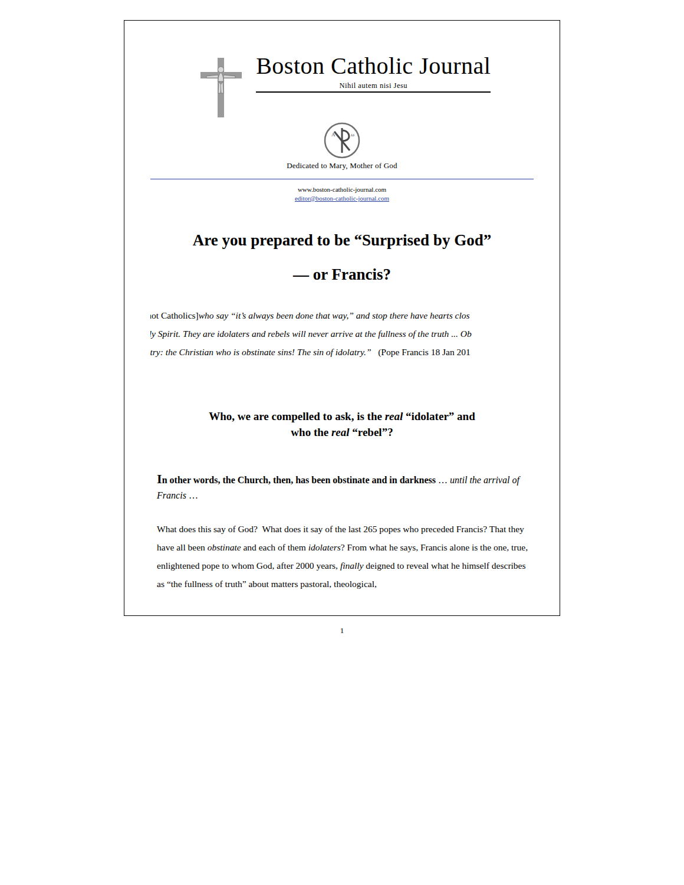Boston Catholic Journal
Nihil autem nisi Jesu
A ω
Dedicated to Mary, Mother of God
www.boston-catholic-journal.com
editor@boston-catholic-journal.com
Are you prepared to be “Surprised by God” — or Francis?
ıs [note: not Catholics] who say “it’s always been done that way,” and stop there have hearts clos
of the Holy Spirit. They are idolaters and rebels will never arrive at the fullness of the truth ... Ob
n of idolatry: the Christian who is obstinate sins! The sin of idolatry.” (Pope Francis 18 Jan 201
Who, we are compelled to ask, is the real “idolater” and
who the real “rebel”?
In other words, the Church, then, has been obstinate and in darkness … until the arrival of Francis …
What does this say of God? What does it say of the last 265 popes who preceded Francis? That they have all been obstinate and each of them idolaters? From what he says, Francis alone is the one, true, enlightened pope to whom God, after 2000 years, finally deigned to reveal what he himself describes as “the fullness of truth” about matters pastoral, theological,
1